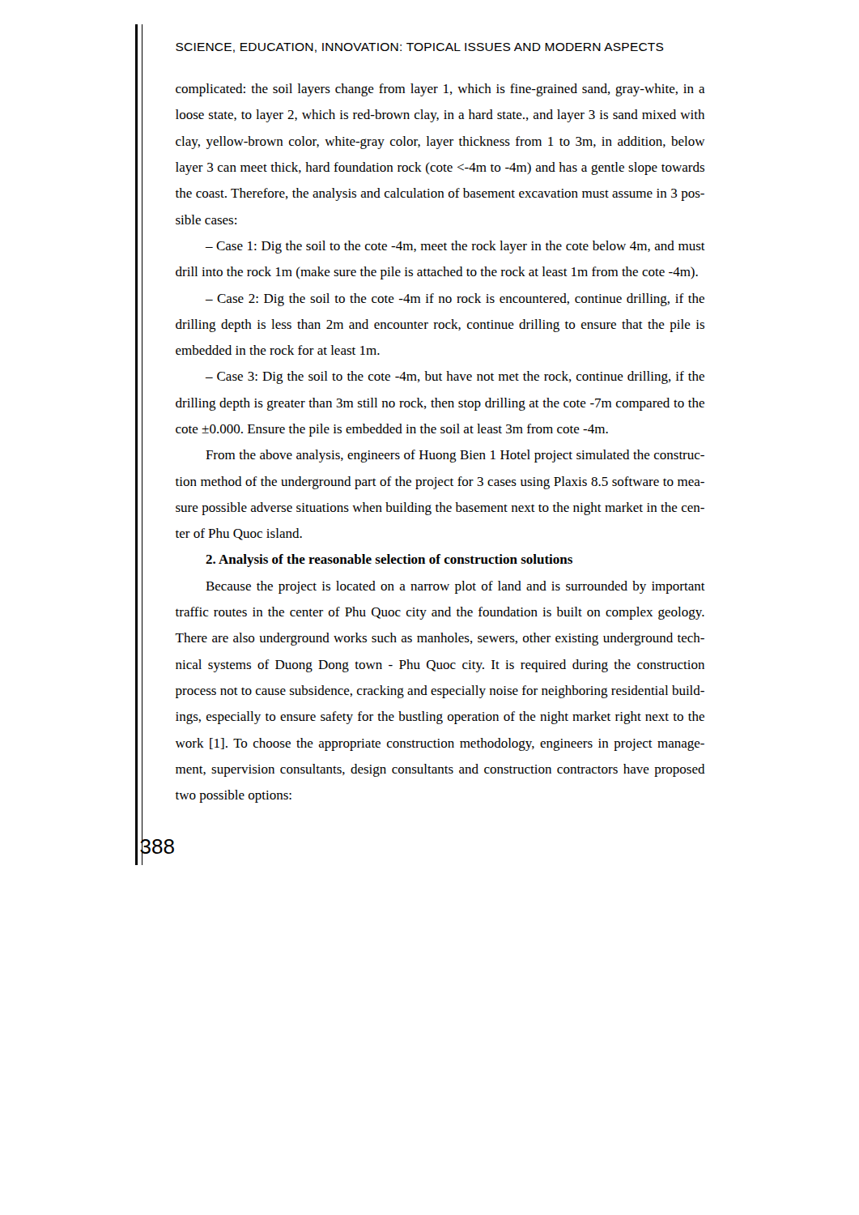Science, Education, Innovation: Topical Issues and Modern Aspects
complicated: the soil layers change from layer 1, which is fine-grained sand, gray-white, in a loose state, to layer 2, which is red-brown clay, in a hard state., and layer 3 is sand mixed with clay, yellow-brown color, white-gray color, layer thickness from 1 to 3m, in addition, below layer 3 can meet thick, hard foundation rock (cote <-4m to -4m) and has a gentle slope towards the coast. Therefore, the analysis and calculation of basement excavation must assume in 3 possible cases:
Case 1: Dig the soil to the cote -4m, meet the rock layer in the cote below 4m, and must drill into the rock 1m (make sure the pile is attached to the rock at least 1m from the cote -4m).
Case 2: Dig the soil to the cote -4m if no rock is encountered, continue drilling, if the drilling depth is less than 2m and encounter rock, continue drilling to ensure that the pile is embedded in the rock for at least 1m.
Case 3: Dig the soil to the cote -4m, but have not met the rock, continue drilling, if the drilling depth is greater than 3m still no rock, then stop drilling at the cote -7m compared to the cote ±0.000. Ensure the pile is embedded in the soil at least 3m from cote -4m.
From the above analysis, engineers of Huong Bien 1 Hotel project simulated the construction method of the underground part of the project for 3 cases using Plaxis 8.5 software to measure possible adverse situations when building the basement next to the night market in the center of Phu Quoc island.
2. Analysis of the reasonable selection of construction solutions
Because the project is located on a narrow plot of land and is surrounded by important traffic routes in the center of Phu Quoc city and the foundation is built on complex geology. There are also underground works such as manholes, sewers, other existing underground technical systems of Duong Dong town - Phu Quoc city. It is required during the construction process not to cause subsidence, cracking and especially noise for neighboring residential buildings, especially to ensure safety for the bustling operation of the night market right next to the work [1]. To choose the appropriate construction methodology, engineers in project management, supervision consultants, design consultants and construction contractors have proposed two possible options:
388